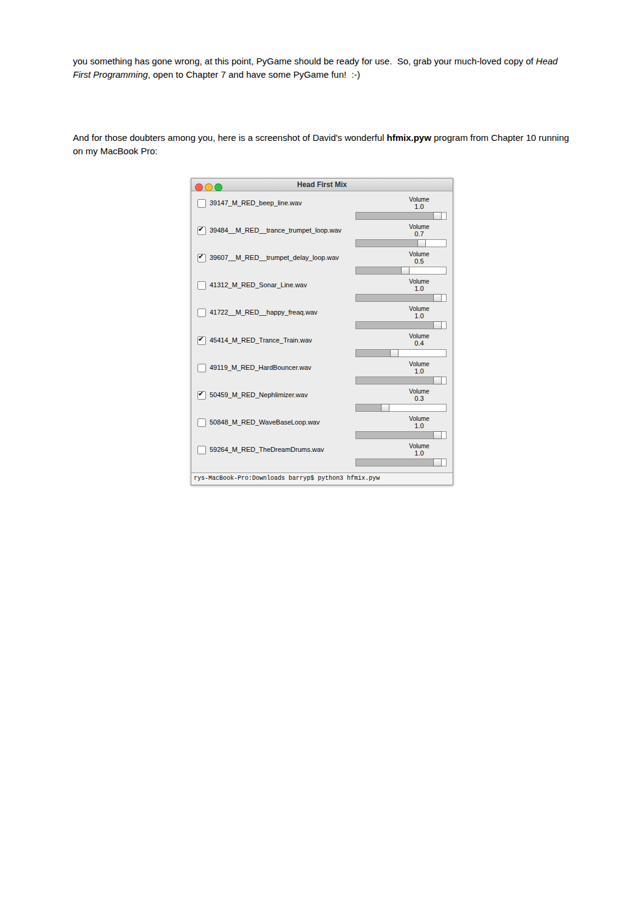you something has gone wrong, at this point, PyGame should be ready for use. So, grab your much-loved copy of Head First Programming, open to Chapter 7 and have some PyGame fun! :-)
And for those doubters among you, here is a screenshot of David's wonderful hfmix.pyw program from Chapter 10 running on my MacBook Pro:
Head First Mix
39147_M_RED_beep_line.wav Volume 1.0
39484__M_RED__trance_trumpet_loop.wav Volume 0.7
39607__M_RED__trumpet_delay_loop.wav Volume 0.5
41312_M_RED_Sonar_Line.wav Volume 1.0
41722__M_RED__happy_freaq.wav Volume 1.0
45414_M_RED_Trance_Train.wav Volume 0.4
49119_M_RED_HardBouncer.wav Volume 1.0
50459_M_RED_Nephlimizer.wav Volume 0.3
50848_M_RED_WaveBaseLoop.wav Volume 1.0
59264_M_RED_TheDreamDrums.wav Volume 1.0
rys-MacBook-Pro:Downloads barryp$ python3 hfmix.pyw